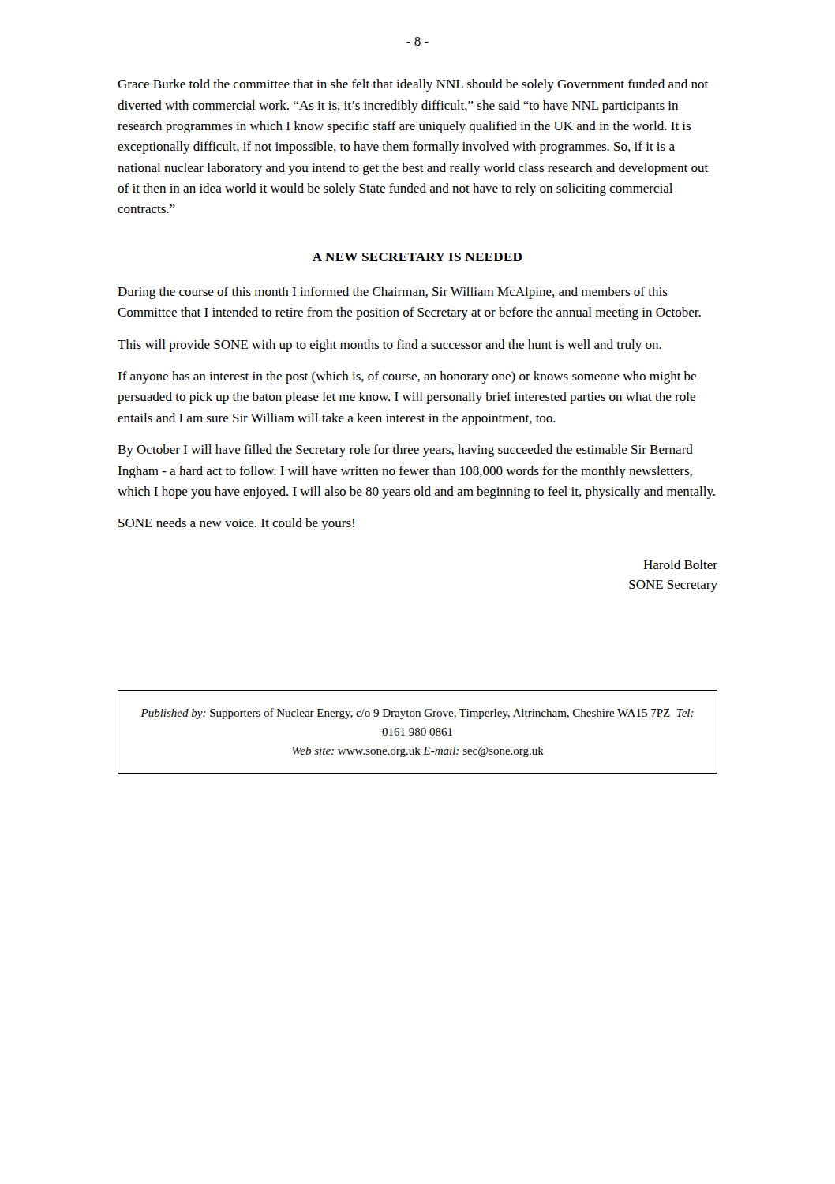- 8 -
Grace Burke told the committee that in she felt that ideally NNL should be solely Government funded and not diverted with commercial work. “As it is, it’s incredibly difficult,” she said “to have NNL participants in research programmes in which I know specific staff are uniquely qualified in the UK and in the world. It is exceptionally difficult, if not impossible, to have them formally involved with programmes. So, if it is a national nuclear laboratory and you intend to get the best and really world class research and development out of it then in an idea world it would be solely State funded and not have to rely on soliciting commercial contracts.”
A NEW SECRETARY IS NEEDED
During the course of this month I informed the Chairman, Sir William McAlpine, and members of this Committee that I intended to retire from the position of Secretary at or before the annual meeting in October.
This will provide SONE with up to eight months to find a successor and the hunt is well and truly on.
If anyone has an interest in the post (which is, of course, an honorary one) or knows someone who might be persuaded to pick up the baton please let me know. I will personally brief interested parties on what the role entails and I am sure Sir William will take a keen interest in the appointment, too.
By October I will have filled the Secretary role for three years, having succeeded the estimable Sir Bernard Ingham - a hard act to follow. I will have written no fewer than 108,000 words for the monthly newsletters, which I hope you have enjoyed. I will also be 80 years old and am beginning to feel it, physically and mentally.
SONE needs a new voice. It could be yours!
Harold Bolter
SONE Secretary
Published by: Supporters of Nuclear Energy, c/o 9 Drayton Grove, Timperley, Altrincham, Cheshire WA15 7PZ Tel: 0161 980 0861
Web site: www.sone.org.uk E-mail: sec@sone.org.uk